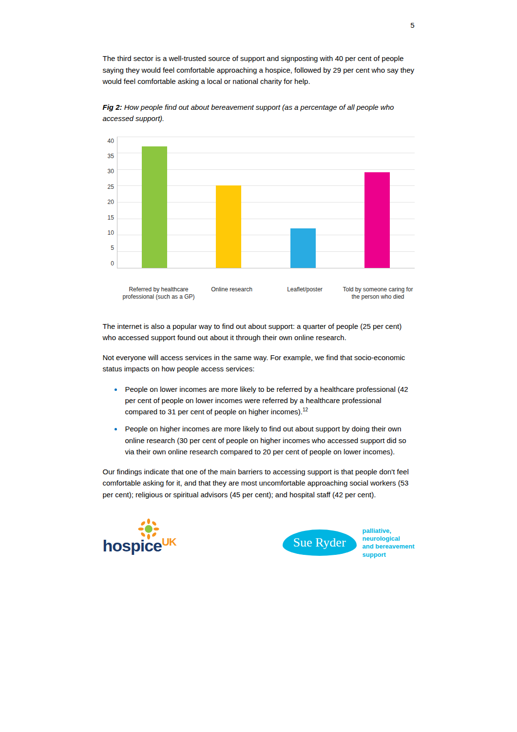5
The third sector is a well-trusted source of support and signposting with 40 per cent of people saying they would feel comfortable approaching a hospice, followed by 29 per cent who say they would feel comfortable asking a local or national charity for help.
Fig 2: How people find out about bereavement support (as a percentage of all people who accessed support).
40
35
30
25
20
15
10
5
0
Referred by healthcare professional (such as a GP)
Online research
Leaflet/poster
Told by someone caring for the person who died
The internet is also a popular way to find out about support: a quarter of people (25 per cent) who accessed support found out about it through their own online research.
Not everyone will access services in the same way. For example, we find that socio-economic status impacts on how people access services:
People on lower incomes are more likely to be referred by a healthcare professional (42 per cent of people on lower incomes were referred by a healthcare professional compared to 31 per cent of people on higher incomes).12
People on higher incomes are more likely to find out about support by doing their own online research (30 per cent of people on higher incomes who accessed support did so via their own online research compared to 20 per cent of people on lower incomes).
Our findings indicate that one of the main barriers to accessing support is that people don't feel comfortable asking for it, and that they are most uncomfortable approaching social workers (53 per cent); religious or spiritual advisors (45 per cent); and hospital staff (42 per cent).
hospiceUK
Sue Ryder
palliative,
neurological
and bereavement
support